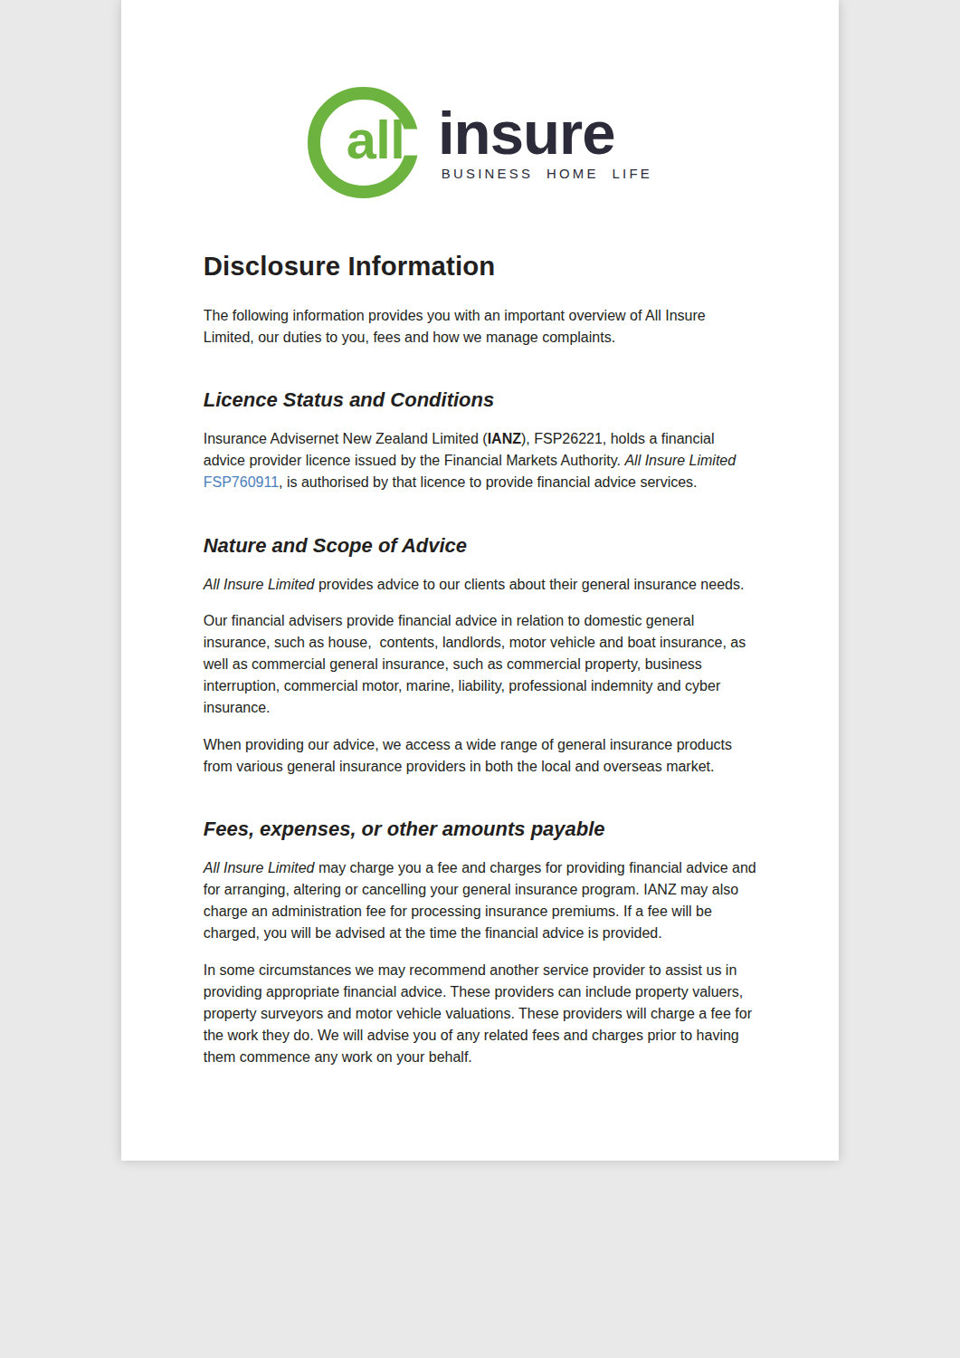all insure BUSINESS HOME LIFE
Disclosure Information
The following information provides you with an important overview of All Insure Limited, our duties to you, fees and how we manage complaints.
Licence Status and Conditions
Insurance Advisernet New Zealand Limited (IANZ), FSP26221, holds a financial advice provider licence issued by the Financial Markets Authority. All Insure Limited FSP760911, is authorised by that licence to provide financial advice services.
Nature and Scope of Advice
All Insure Limited provides advice to our clients about their general insurance needs.
Our financial advisers provide financial advice in relation to domestic general insurance, such as house, contents, landlords, motor vehicle and boat insurance, as well as commercial general insurance, such as commercial property, business interruption, commercial motor, marine, liability, professional indemnity and cyber insurance.
When providing our advice, we access a wide range of general insurance products from various general insurance providers in both the local and overseas market.
Fees, expenses, or other amounts payable
All Insure Limited may charge you a fee and charges for providing financial advice and for arranging, altering or cancelling your general insurance program. IANZ may also charge an administration fee for processing insurance premiums. If a fee will be charged, you will be advised at the time the financial advice is provided.
In some circumstances we may recommend another service provider to assist us in providing appropriate financial advice. These providers can include property valuers, property surveyors and motor vehicle valuations. These providers will charge a fee for the work they do. We will advise you of any related fees and charges prior to having them commence any work on your behalf.